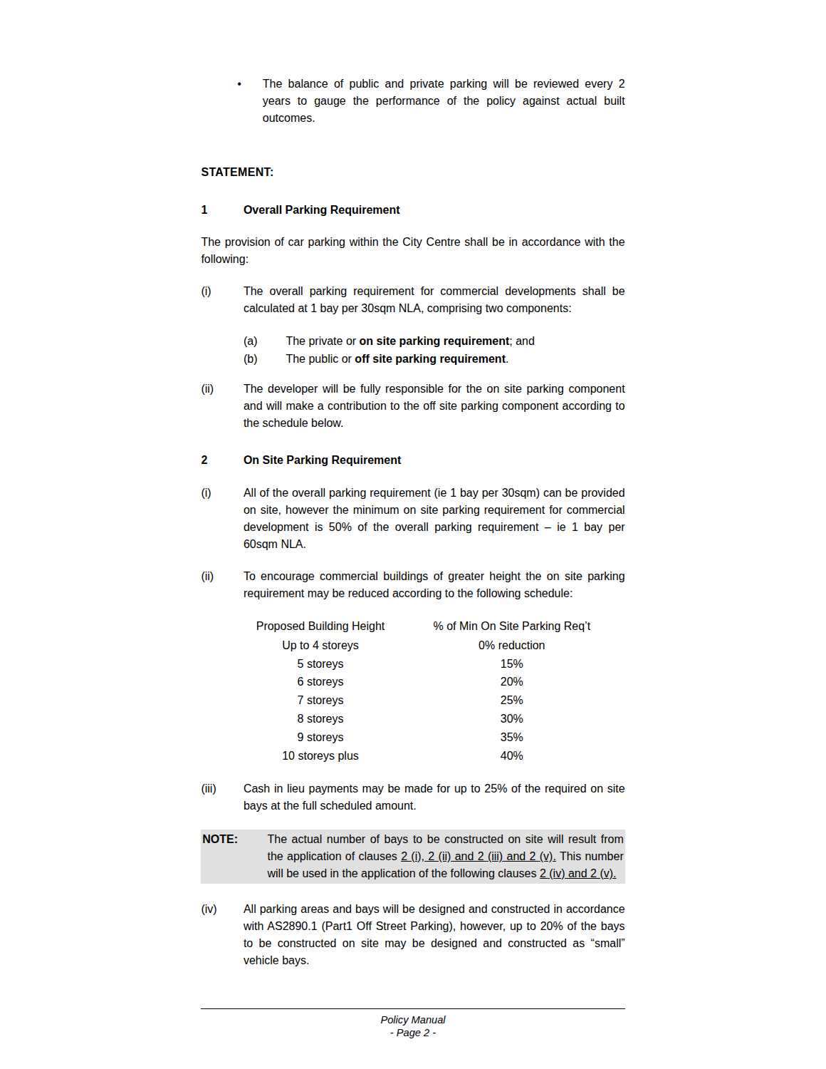The balance of public and private parking will be reviewed every 2 years to gauge the performance of the policy against actual built outcomes.
STATEMENT:
1 Overall Parking Requirement
The provision of car parking within the City Centre shall be in accordance with the following:
(i) The overall parking requirement for commercial developments shall be calculated at 1 bay per 30sqm NLA, comprising two components:
(a) The private or on site parking requirement; and
(b) The public or off site parking requirement.
(ii) The developer will be fully responsible for the on site parking component and will make a contribution to the off site parking component according to the schedule below.
2 On Site Parking Requirement
(i) All of the overall parking requirement (ie 1 bay per 30sqm) can be provided on site, however the minimum on site parking requirement for commercial development is 50% of the overall parking requirement – ie 1 bay per 60sqm NLA.
(ii) To encourage commercial buildings of greater height the on site parking requirement may be reduced according to the following schedule:
| Proposed Building Height | % of Min On Site Parking Req’t |
| Up to 4 storeys | 0% reduction |
| 5 storeys | 15% |
| 6 storeys | 20% |
| 7 storeys | 25% |
| 8 storeys | 30% |
| 9 storeys | 35% |
| 10 storeys plus | 40% |
(iii) Cash in lieu payments may be made for up to 25% of the required on site bays at the full scheduled amount.
NOTE: The actual number of bays to be constructed on site will result from the application of clauses 2 (i), 2 (ii) and 2 (iii) and 2 (v). This number will be used in the application of the following clauses 2 (iv) and 2 (v).
(iv) All parking areas and bays will be designed and constructed in accordance with AS2890.1 (Part1 Off Street Parking), however, up to 20% of the bays to be constructed on site may be designed and constructed as “small” vehicle bays.
Policy Manual
- Page 2 -